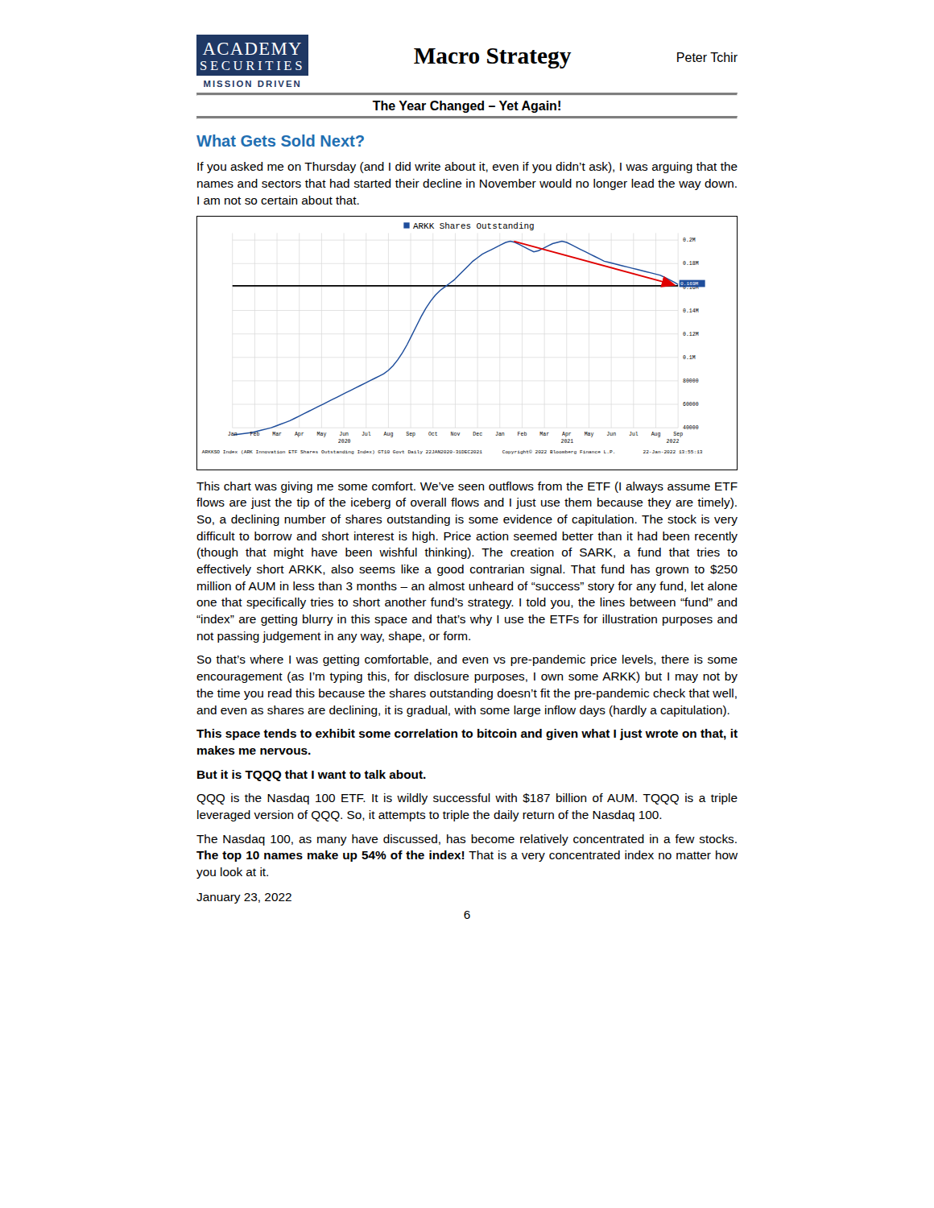ACADEMY
SECURITIES
MISSION DRIVEN
Macro Strategy
Peter Tchir
The Year Changed – Yet Again!
What Gets Sold Next?
If you asked me on Thursday (and I did write about it, even if you didn’t ask), I was arguing that the names and sectors that had started their decline in November would no longer lead the way down. I am not so certain about that.
ARKK Shares Outstanding 0.2M 0.18M 0.16M 0.14M 0.12M 0.1M 80000 60000 40000 0.169M Jan Feb Mar Apr May Jun Jul Aug Sep Oct Nov Dec Jan Feb Mar Apr May Jun Jul Aug Sep 2020 2021 2022 ARKKSO Index (ARK Innovation ETF Shares Outstanding Index) GT10 Govt Daily 22JAN2020-31DEC2021 Copyright© 2022 Bloomberg Finance L.P. 22-Jan-2022 13:55:13
This chart was giving me some comfort. We’ve seen outflows from the ETF (I always assume ETF flows are just the tip of the iceberg of overall flows and I just use them because they are timely). So, a declining number of shares outstanding is some evidence of capitulation. The stock is very difficult to borrow and short interest is high. Price action seemed better than it had been recently (though that might have been wishful thinking). The creation of SARK, a fund that tries to effectively short ARKK, also seems like a good contrarian signal. That fund has grown to $250 million of AUM in less than 3 months – an almost unheard of “success” story for any fund, let alone one that specifically tries to short another fund’s strategy. I told you, the lines between “fund” and “index” are getting blurry in this space and that’s why I use the ETFs for illustration purposes and not passing judgement in any way, shape, or form.
So that’s where I was getting comfortable, and even vs pre-pandemic price levels, there is some encouragement (as I’m typing this, for disclosure purposes, I own some ARKK) but I may not by the time you read this because the shares outstanding doesn’t fit the pre-pandemic check that well, and even as shares are declining, it is gradual, with some large inflow days (hardly a capitulation).
This space tends to exhibit some correlation to bitcoin and given what I just wrote on that, it makes me nervous.
But it is TQQQ that I want to talk about.
QQQ is the Nasdaq 100 ETF. It is wildly successful with $187 billion of AUM. TQQQ is a triple leveraged version of QQQ. So, it attempts to triple the daily return of the Nasdaq 100.
The Nasdaq 100, as many have discussed, has become relatively concentrated in a few stocks. The top 10 names make up 54% of the index! That is a very concentrated index no matter how you look at it.
January 23, 2022
6